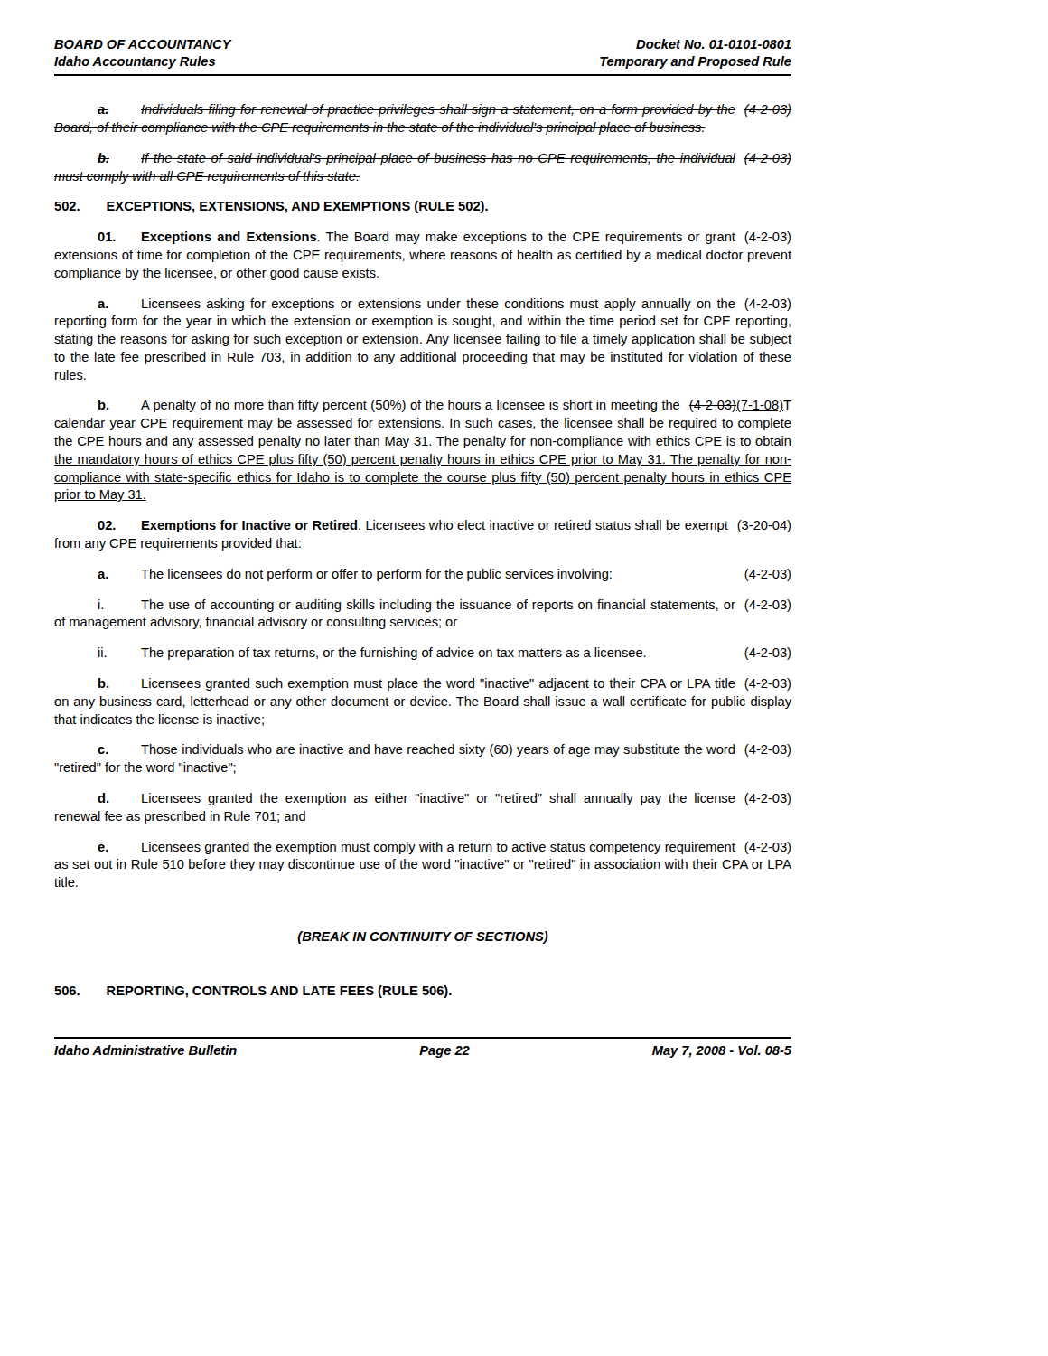BOARD OF ACCOUNTANCY
Idaho Accountancy Rules
Docket No. 01-0101-0801
Temporary and Proposed Rule
(4-2-03) a. Individuals filing for renewal of practice privileges shall sign a statement, on a form provided by the Board, of their compliance with the CPE requirements in the state of the individual's principal place of business.
(4-2-03) b. If the state of said individual's principal place of business has no CPE requirements, the individual must comply with all CPE requirements of this state.
502. EXCEPTIONS, EXTENSIONS, AND EXEMPTIONS (RULE 502).
(4-2-03) 01. Exceptions and Extensions. The Board may make exceptions to the CPE requirements or grant extensions of time for completion of the CPE requirements, where reasons of health as certified by a medical doctor prevent compliance by the licensee, or other good cause exists.
(4-2-03) a. Licensees asking for exceptions or extensions under these conditions must apply annually on the reporting form for the year in which the extension or exemption is sought, and within the time period set for CPE reporting, stating the reasons for asking for such exception or extension. Any licensee failing to file a timely application shall be subject to the late fee prescribed in Rule 703, in addition to any additional proceeding that may be instituted for violation of these rules.
(4-2-03)(7-1-08) T b. A penalty of no more than fifty percent (50%) of the hours a licensee is short in meeting the calendar year CPE requirement may be assessed for extensions. In such cases, the licensee shall be required to complete the CPE hours and any assessed penalty no later than May 31. The penalty for non-compliance with ethics CPE is to obtain the mandatory hours of ethics CPE plus fifty (50) percent penalty hours in ethics CPE prior to May 31. The penalty for non-compliance with state-specific ethics for Idaho is to complete the course plus fifty (50) percent penalty hours in ethics CPE prior to May 31.
(3-20-04) 02. Exemptions for Inactive or Retired. Licensees who elect inactive or retired status shall be exempt from any CPE requirements provided that:
(4-2-03) a. The licensees do not perform or offer to perform for the public services involving:
(4-2-03) i. The use of accounting or auditing skills including the issuance of reports on financial statements, or of management advisory, financial advisory or consulting services; or
(4-2-03) ii. The preparation of tax returns, or the furnishing of advice on tax matters as a licensee.
(4-2-03) b. Licensees granted such exemption must place the word "inactive" adjacent to their CPA or LPA title on any business card, letterhead or any other document or device. The Board shall issue a wall certificate for public display that indicates the license is inactive;
(4-2-03) c. Those individuals who are inactive and have reached sixty (60) years of age may substitute the word "retired" for the word "inactive";
(4-2-03) d. Licensees granted the exemption as either "inactive" or "retired" shall annually pay the license renewal fee as prescribed in Rule 701; and
(4-2-03) e. Licensees granted the exemption must comply with a return to active status competency requirement as set out in Rule 510 before they may discontinue use of the word "inactive" or "retired" in association with their CPA or LPA title.
(BREAK IN CONTINUITY OF SECTIONS)
506. REPORTING, CONTROLS AND LATE FEES (RULE 506).
Idaho Administrative Bulletin
Page 22
May 7, 2008 - Vol. 08-5